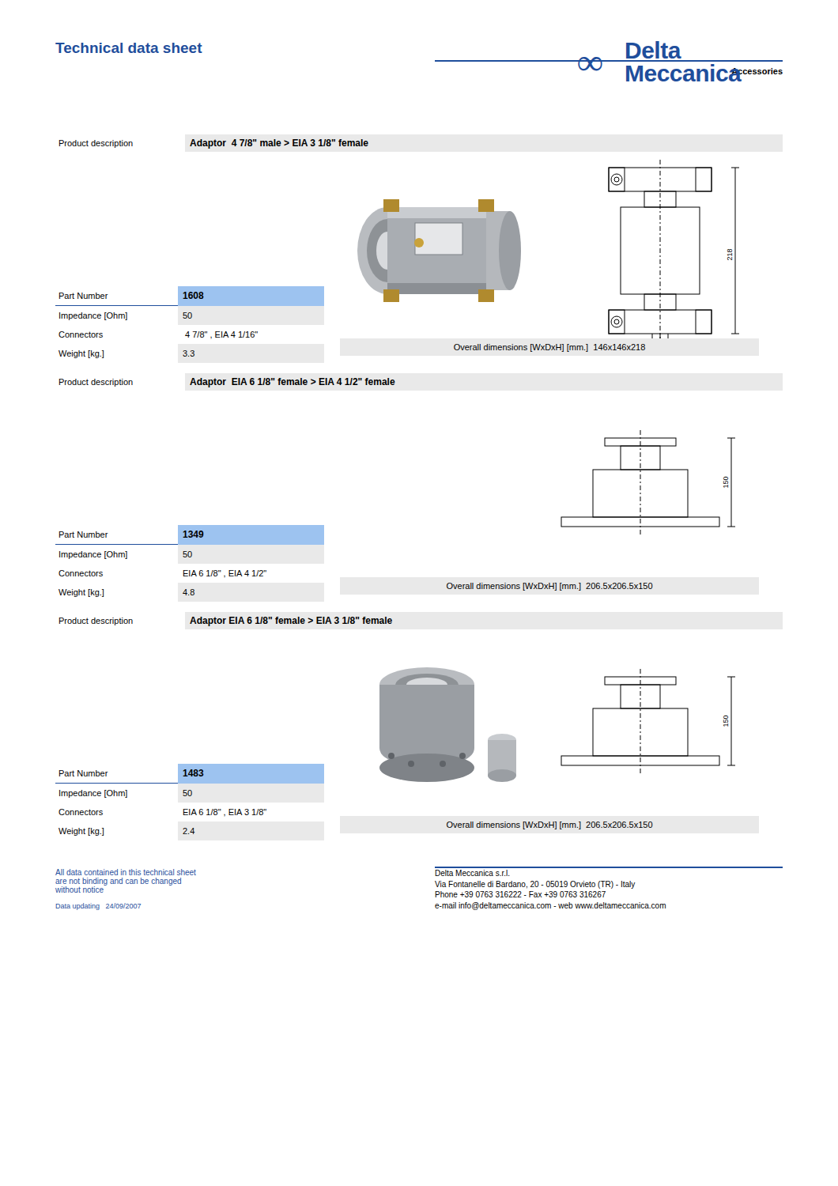Technical data sheet
∞
Delta Meccanica
Accessories
Product description
Adaptor 4 7/8" male > EIA 3 1/8" female
218
| Part Number | 1608 |
| Impedance [Ohm] | 50 |
| Connectors | 4 7/8" , EIA 4 1/16" |
| Weight [kg.] | 3.3 |
Overall dimensions [WxDxH] [mm.] 146x146x218
Product description
Adaptor EIA 6 1/8" female > EIA 4 1/2" female
150
| Part Number | 1349 |
| Impedance [Ohm] | 50 |
| Connectors | EIA 6 1/8" , EIA 4 1/2" |
| Weight [kg.] | 4.8 |
Overall dimensions [WxDxH] [mm.] 206.5x206.5x150
Product description
Adaptor EIA 6 1/8" female > EIA 3 1/8" female
150
| Part Number | 1483 |
| Impedance [Ohm] | 50 |
| Connectors | EIA 6 1/8" , EIA 3 1/8" |
| Weight [kg.] | 2.4 |
Overall dimensions [WxDxH] [mm.] 206.5x206.5x150
All data contained in this technical sheet
are not binding and can be changed
without notice
Data updating 24/09/2007
Delta Meccanica s.r.l.
Via Fontanelle di Bardano, 20 - 05019 Orvieto (TR) - Italy
Phone +39 0763 316222 - Fax +39 0763 316267
e-mail info@deltameccanica.com - web www.deltameccanica.com